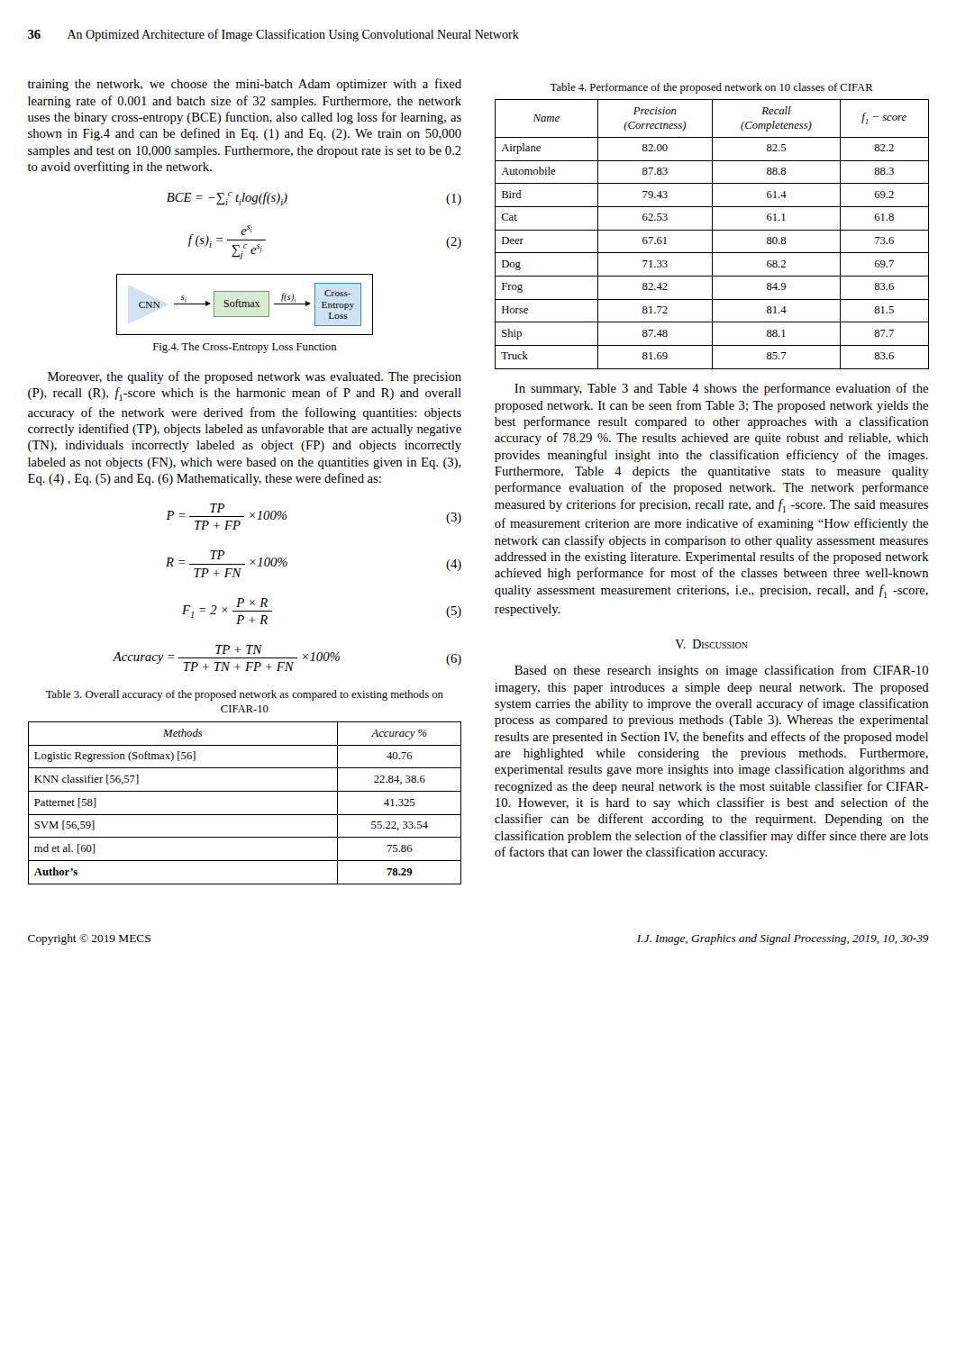36 An Optimized Architecture of Image Classification Using Convolutional Neural Network
training the network, we choose the mini-batch Adam optimizer with a fixed learning rate of 0.001 and batch size of 32 samples. Furthermore, the network uses the binary cross-entropy (BCE) function, also called log loss for learning, as shown in Fig.4 and can be defined in Eq. (1) and Eq. (2). We train on 50,000 samples and test on 10,000 samples. Furthermore, the dropout rate is set to be 0.2 to avoid overfitting in the network.
BCE = −∑ic tilog(f(s)i) (1)
f (s)i = esi ∑jc esj (2)
CNN
si
Softmax
f(s)i
Cross-
Entropy
Loss
Fig.4. The Cross-Entropy Loss Function
Moreover, the quality of the proposed network was evaluated. The precision (P), recall (R), f1-score which is the harmonic mean of P and R) and overall accuracy of the network were derived from the following quantities: objects correctly identified (TP), objects labeled as unfavorable that are actually negative (TN), individuals incorrectly labeled as object (FP) and objects incorrectly labeled as not objects (FN), which were based on the quantities given in Eq. (3), Eq. (4) , Eq. (5) and Eq. (6) Mathematically, these were defined as:
P = TP TP + FP ×100% (3)
R = TP TP + FN ×100% (4)
F1 = 2 × P × R P + R (5)
Accuracy = TP + TN TP + TN + FP + FN ×100% (6)
Table 3. Overall accuracy of the proposed network as compared to existing methods on CIFAR-10
| Methods | Accuracy % |
| --- | --- |
| Logistic Regression (Softmax) [56] | 40.76 |
| KNN classifier [56,57] | 22.84, 38.6 |
| Patternet [58] | 41.325 |
| SVM [56,59] | 55.22, 33.54 |
| md et al. [60] | 75.86 |
| Author’s | 78.29 |
Table 4. Performance of the proposed network on 10 classes of CIFAR
| Name | Precision (Correctness) | Recall (Completeness) | f 1 − score |
| --- | --- | --- | --- |
| Airplane | 82.00 | 82.5 | 82.2 |
| Automobile | 87.83 | 88.8 | 88.3 |
| Bird | 79.43 | 61.4 | 69.2 |
| Cat | 62.53 | 61.1 | 61.8 |
| Deer | 67.61 | 80.8 | 73.6 |
| Dog | 71.33 | 68.2 | 69.7 |
| Frog | 82.42 | 84.9 | 83.6 |
| Horse | 81.72 | 81.4 | 81.5 |
| Ship | 87.48 | 88.1 | 87.7 |
| Truck | 81.69 | 85.7 | 83.6 |
In summary, Table 3 and Table 4 shows the performance evaluation of the proposed network. It can be seen from Table 3; The proposed network yields the best performance result compared to other approaches with a classification accuracy of 78.29 %. The results achieved are quite robust and reliable, which provides meaningful insight into the classification efficiency of the images. Furthermore, Table 4 depicts the quantitative stats to measure quality performance evaluation of the proposed network. The network performance measured by criterions for precision, recall rate, and f1 -score. The said measures of measurement criterion are more indicative of examining “How efficiently the network can classify objects in comparison to other quality assessment measures addressed in the existing literature. Experimental results of the proposed network achieved high performance for most of the classes between three well-known quality assessment measurement criterions, i.e., precision, recall, and f1 -score, respectively.
V. Discussion
Based on these research insights on image classification from CIFAR-10 imagery, this paper introduces a simple deep neural network. The proposed system carries the ability to improve the overall accuracy of image classification process as compared to previous methods (Table 3). Whereas the experimental results are presented in Section IV, the benefits and effects of the proposed model are highlighted while considering the previous methods. Furthermore, experimental results gave more insights into image classification algorithms and recognized as the deep neural network is the most suitable classifier for CIFAR-10. However, it is hard to say which classifier is best and selection of the classifier can be different according to the requirment. Depending on the classification problem the selection of the classifier may differ since there are lots of factors that can lower the classification accuracy.
Copyright © 2019 MECS I.J. Image, Graphics and Signal Processing, 2019, 10, 30-39